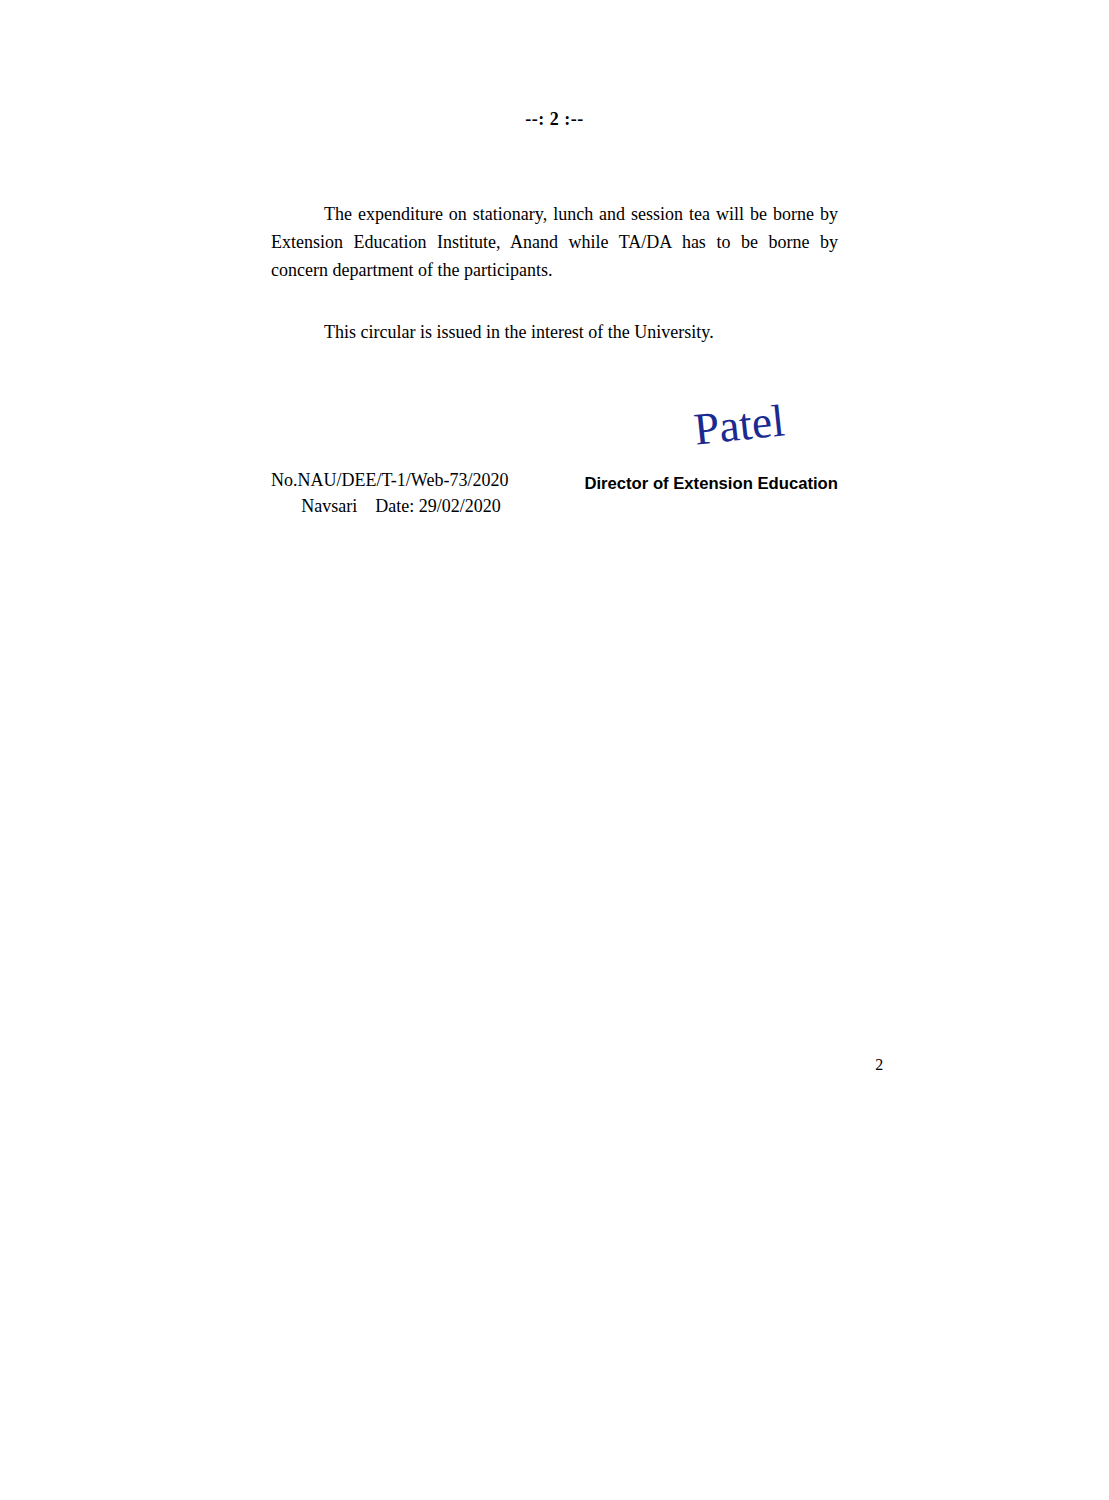--: 2 :--
The expenditure on stationary, lunch and session tea will be borne by Extension Education Institute, Anand while TA/DA has to be borne by concern department of the participants.
This circular is issued in the interest of the University.
Patel
No.NAU/DEE/T-1/Web-73/2020
Navsari Date: 29/02/2020
Director of Extension Education
2